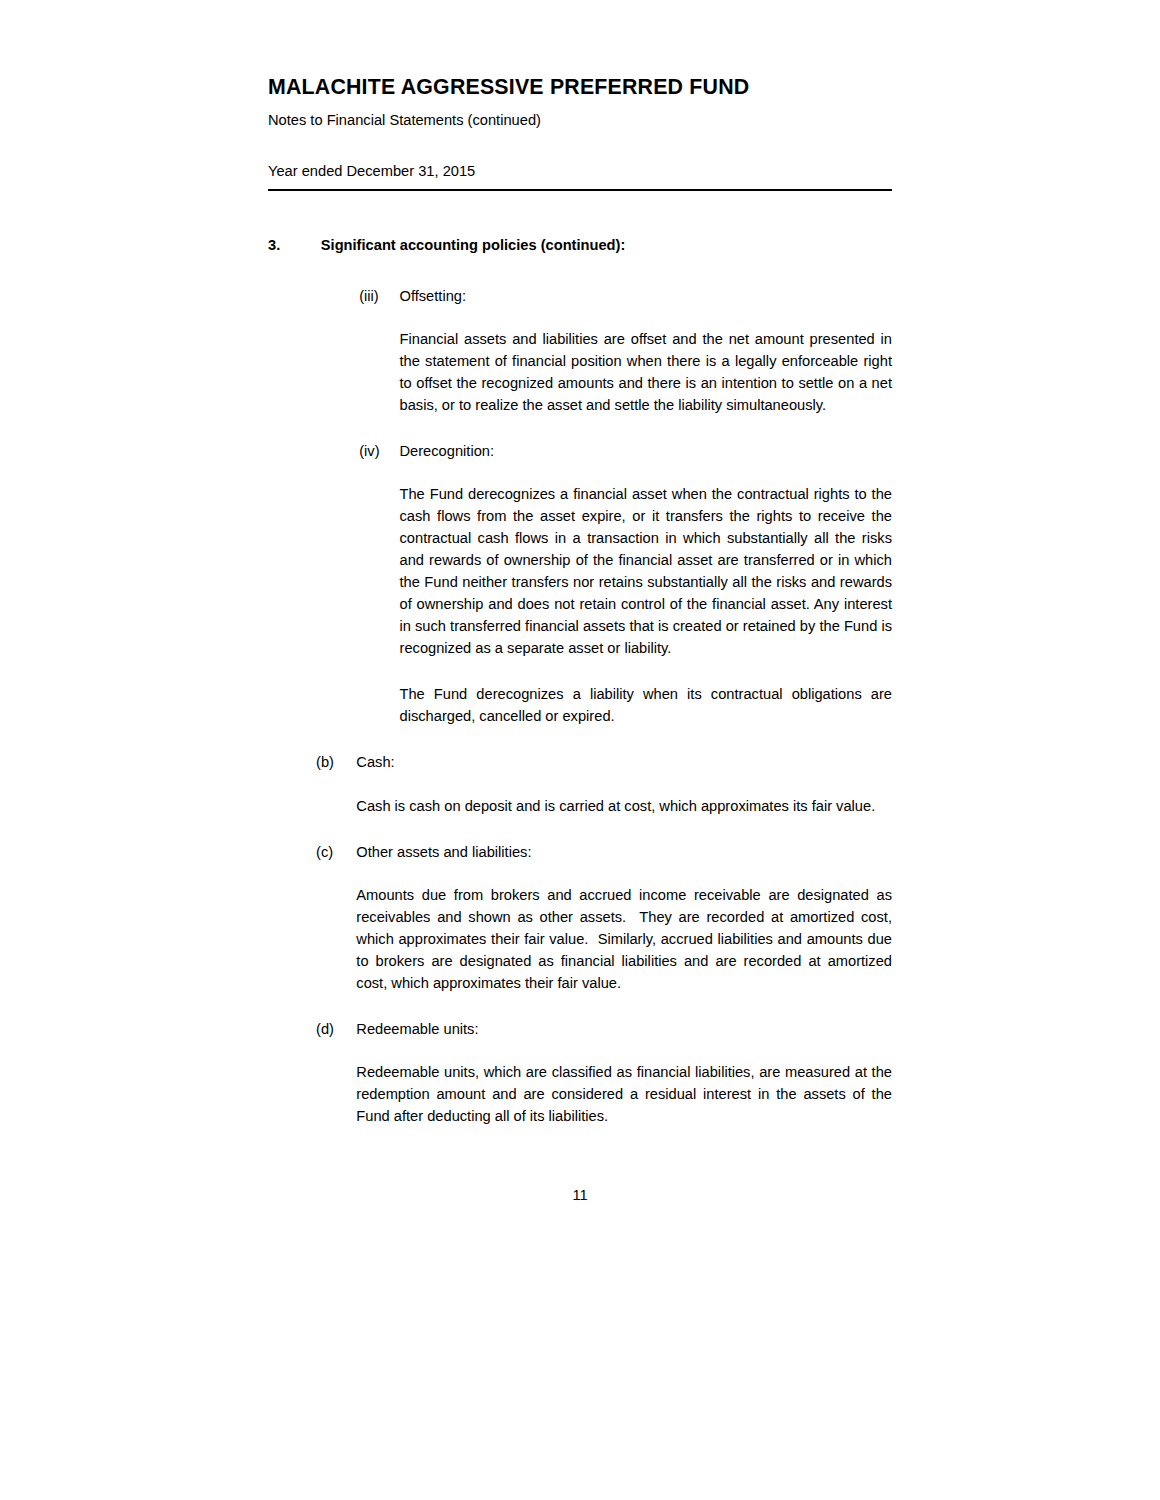MALACHITE AGGRESSIVE PREFERRED FUND
Notes to Financial Statements (continued)
Year ended December 31, 2015
3. Significant accounting policies (continued):
(iii) Offsetting:
Financial assets and liabilities are offset and the net amount presented in the statement of financial position when there is a legally enforceable right to offset the recognized amounts and there is an intention to settle on a net basis, or to realize the asset and settle the liability simultaneously.
(iv) Derecognition:
The Fund derecognizes a financial asset when the contractual rights to the cash flows from the asset expire, or it transfers the rights to receive the contractual cash flows in a transaction in which substantially all the risks and rewards of ownership of the financial asset are transferred or in which the Fund neither transfers nor retains substantially all the risks and rewards of ownership and does not retain control of the financial asset. Any interest in such transferred financial assets that is created or retained by the Fund is recognized as a separate asset or liability.
The Fund derecognizes a liability when its contractual obligations are discharged, cancelled or expired.
(b) Cash:
Cash is cash on deposit and is carried at cost, which approximates its fair value.
(c) Other assets and liabilities:
Amounts due from brokers and accrued income receivable are designated as receivables and shown as other assets. They are recorded at amortized cost, which approximates their fair value. Similarly, accrued liabilities and amounts due to brokers are designated as financial liabilities and are recorded at amortized cost, which approximates their fair value.
(d) Redeemable units:
Redeemable units, which are classified as financial liabilities, are measured at the redemption amount and are considered a residual interest in the assets of the Fund after deducting all of its liabilities.
11